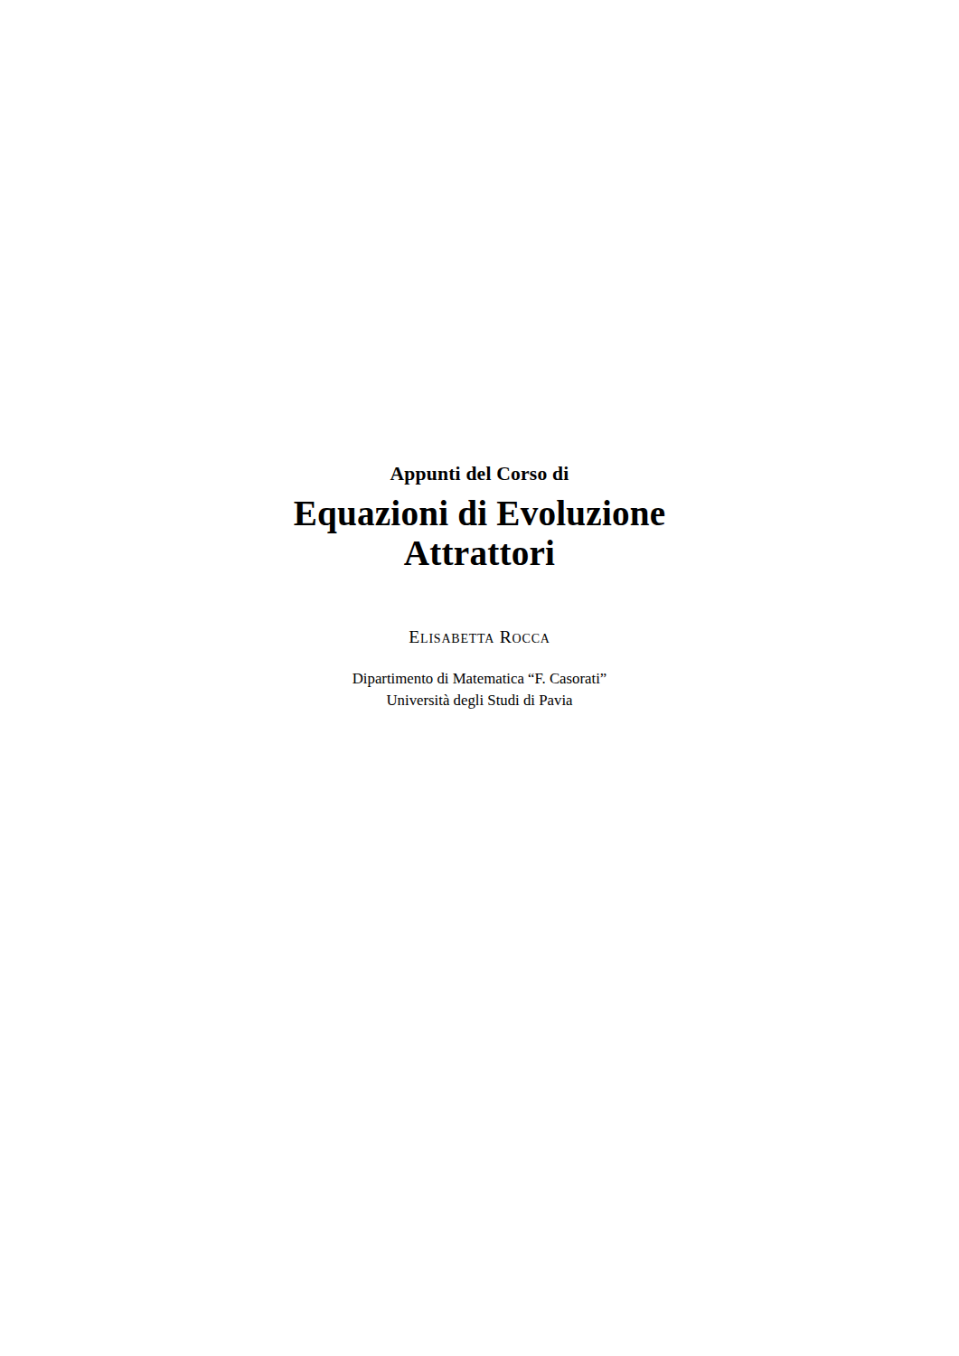Appunti del Corso di
Equazioni di Evoluzione
Attrattori
Elisabetta Rocca
Dipartimento di Matematica “F. Casorati”
Università degli Studi di Pavia